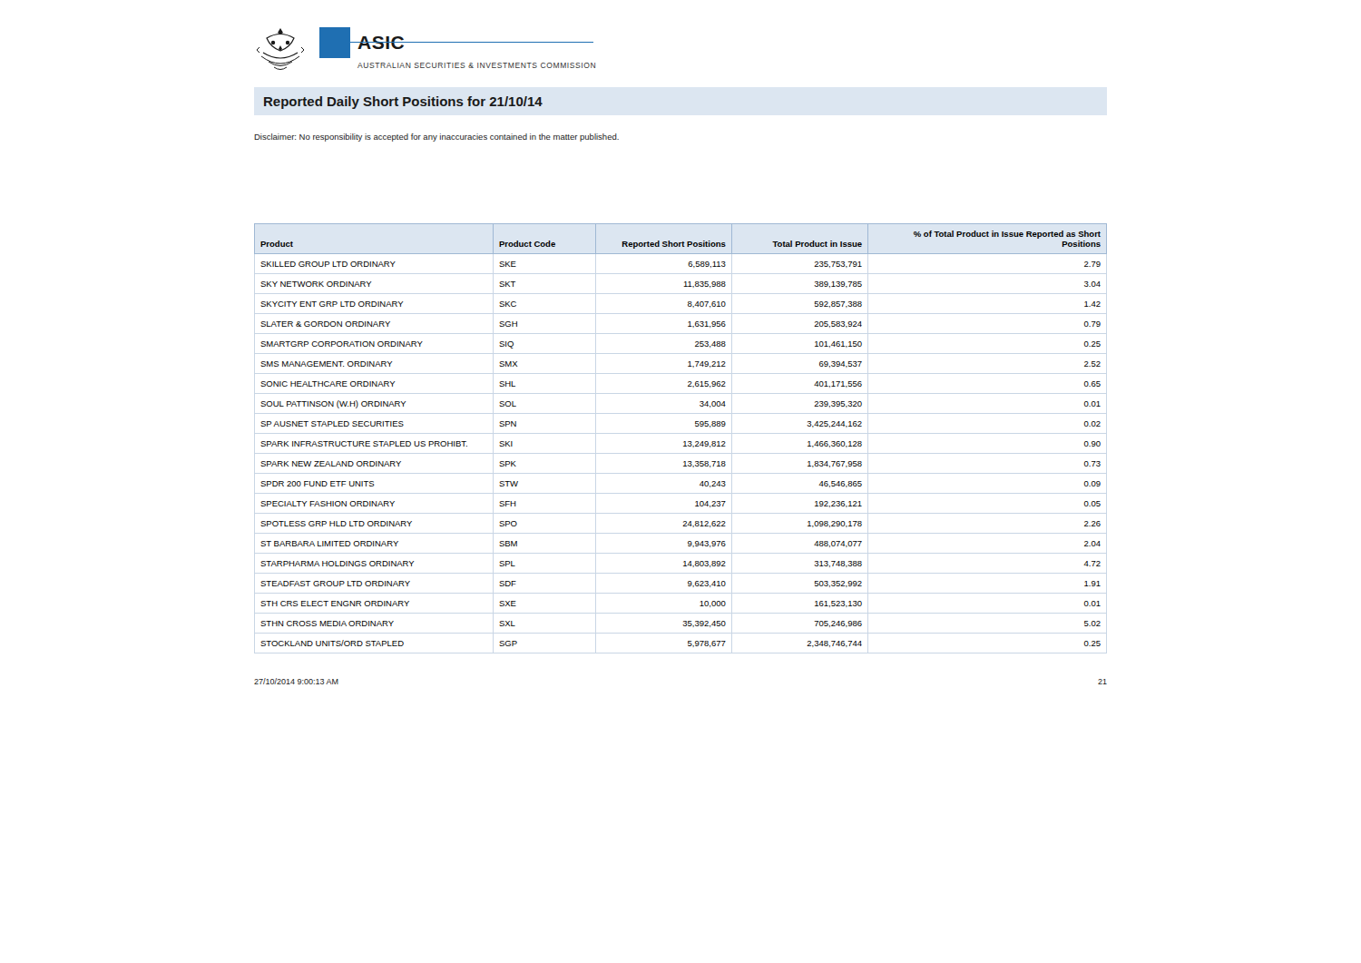ASIC
AUSTRALIAN SECURITIES & INVESTMENTS COMMISSION
Reported Daily Short Positions for 21/10/14
Disclaimer: No responsibility is accepted for any inaccuracies contained in the matter published.
| Product | Product Code | Reported Short Positions | Total Product in Issue | % of Total Product in Issue Reported as Short Positions |
| --- | --- | --- | --- | --- |
| SKILLED GROUP LTD ORDINARY | SKE | 6,589,113 | 235,753,791 | 2.79 |
| SKY NETWORK ORDINARY | SKT | 11,835,988 | 389,139,785 | 3.04 |
| SKYCITY ENT GRP LTD ORDINARY | SKC | 8,407,610 | 592,857,388 | 1.42 |
| SLATER & GORDON ORDINARY | SGH | 1,631,956 | 205,583,924 | 0.79 |
| SMARTGRP CORPORATION ORDINARY | SIQ | 253,488 | 101,461,150 | 0.25 |
| SMS MANAGEMENT. ORDINARY | SMX | 1,749,212 | 69,394,537 | 2.52 |
| SONIC HEALTHCARE ORDINARY | SHL | 2,615,962 | 401,171,556 | 0.65 |
| SOUL PATTINSON (W.H) ORDINARY | SOL | 34,004 | 239,395,320 | 0.01 |
| SP AUSNET STAPLED SECURITIES | SPN | 595,889 | 3,425,244,162 | 0.02 |
| SPARK INFRASTRUCTURE STAPLED US PROHIBT. | SKI | 13,249,812 | 1,466,360,128 | 0.90 |
| SPARK NEW ZEALAND ORDINARY | SPK | 13,358,718 | 1,834,767,958 | 0.73 |
| SPDR 200 FUND ETF UNITS | STW | 40,243 | 46,546,865 | 0.09 |
| SPECIALTY FASHION ORDINARY | SFH | 104,237 | 192,236,121 | 0.05 |
| SPOTLESS GRP HLD LTD ORDINARY | SPO | 24,812,622 | 1,098,290,178 | 2.26 |
| ST BARBARA LIMITED ORDINARY | SBM | 9,943,976 | 488,074,077 | 2.04 |
| STARPHARMA HOLDINGS ORDINARY | SPL | 14,803,892 | 313,748,388 | 4.72 |
| STEADFAST GROUP LTD ORDINARY | SDF | 9,623,410 | 503,352,992 | 1.91 |
| STH CRS ELECT ENGNR ORDINARY | SXE | 10,000 | 161,523,130 | 0.01 |
| STHN CROSS MEDIA ORDINARY | SXL | 35,392,450 | 705,246,986 | 5.02 |
| STOCKLAND UNITS/ORD STAPLED | SGP | 5,978,677 | 2,348,746,744 | 0.25 |
27/10/2014 9:00:13 AM
21